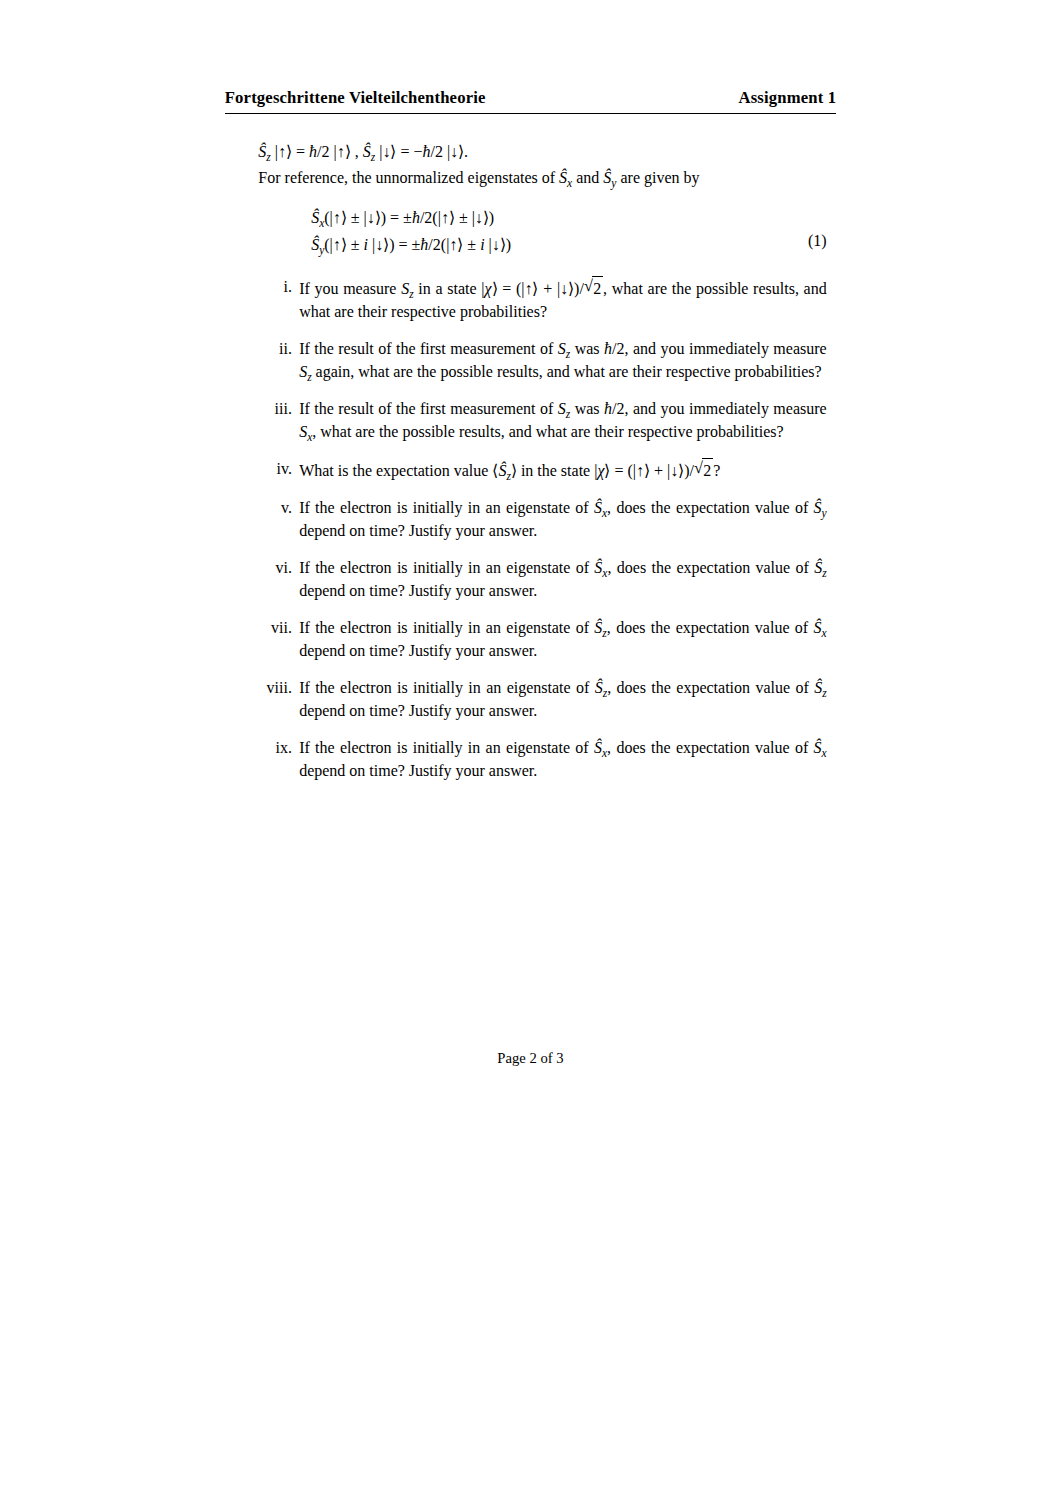Fortgeschrittene Vielteilchentheorie
Assignment 1
Ŝz |↑⟩ = ħ/2 |↑⟩ , Ŝz |↓⟩ = −ħ/2 |↓⟩.
For reference, the unnormalized eigenstates of Ŝx and Ŝy are given by
Ŝx(|↑⟩ ± |↓⟩) = ±ħ/2(|↑⟩ ± |↓⟩)
Ŝy(|↑⟩ ± i |↓⟩) = ±ħ/2(|↑⟩ ± i |↓⟩)
(1)
i. If you measure Sz in a state |χ⟩ = (|↑⟩ + |↓⟩)/2, what are the possible results, and what are their respective probabilities?
ii. If the result of the first measurement of Sz was ħ/2, and you immediately measure Sz again, what are the possible results, and what are their respective probabilities?
iii. If the result of the first measurement of Sz was ħ/2, and you immediately measure Sx, what are the possible results, and what are their respective probabilities?
iv. What is the expectation value ⟨Ŝz⟩ in the state |χ⟩ = (|↑⟩ + |↓⟩)/2?
v. If the electron is initially in an eigenstate of Ŝx, does the expectation value of Ŝy depend on time? Justify your answer.
vi. If the electron is initially in an eigenstate of Ŝx, does the expectation value of Ŝz depend on time? Justify your answer.
vii. If the electron is initially in an eigenstate of Ŝz, does the expectation value of Ŝx depend on time? Justify your answer.
viii. If the electron is initially in an eigenstate of Ŝz, does the expectation value of Ŝz depend on time? Justify your answer.
ix. If the electron is initially in an eigenstate of Ŝx, does the expectation value of Ŝx depend on time? Justify your answer.
Page 2 of 3